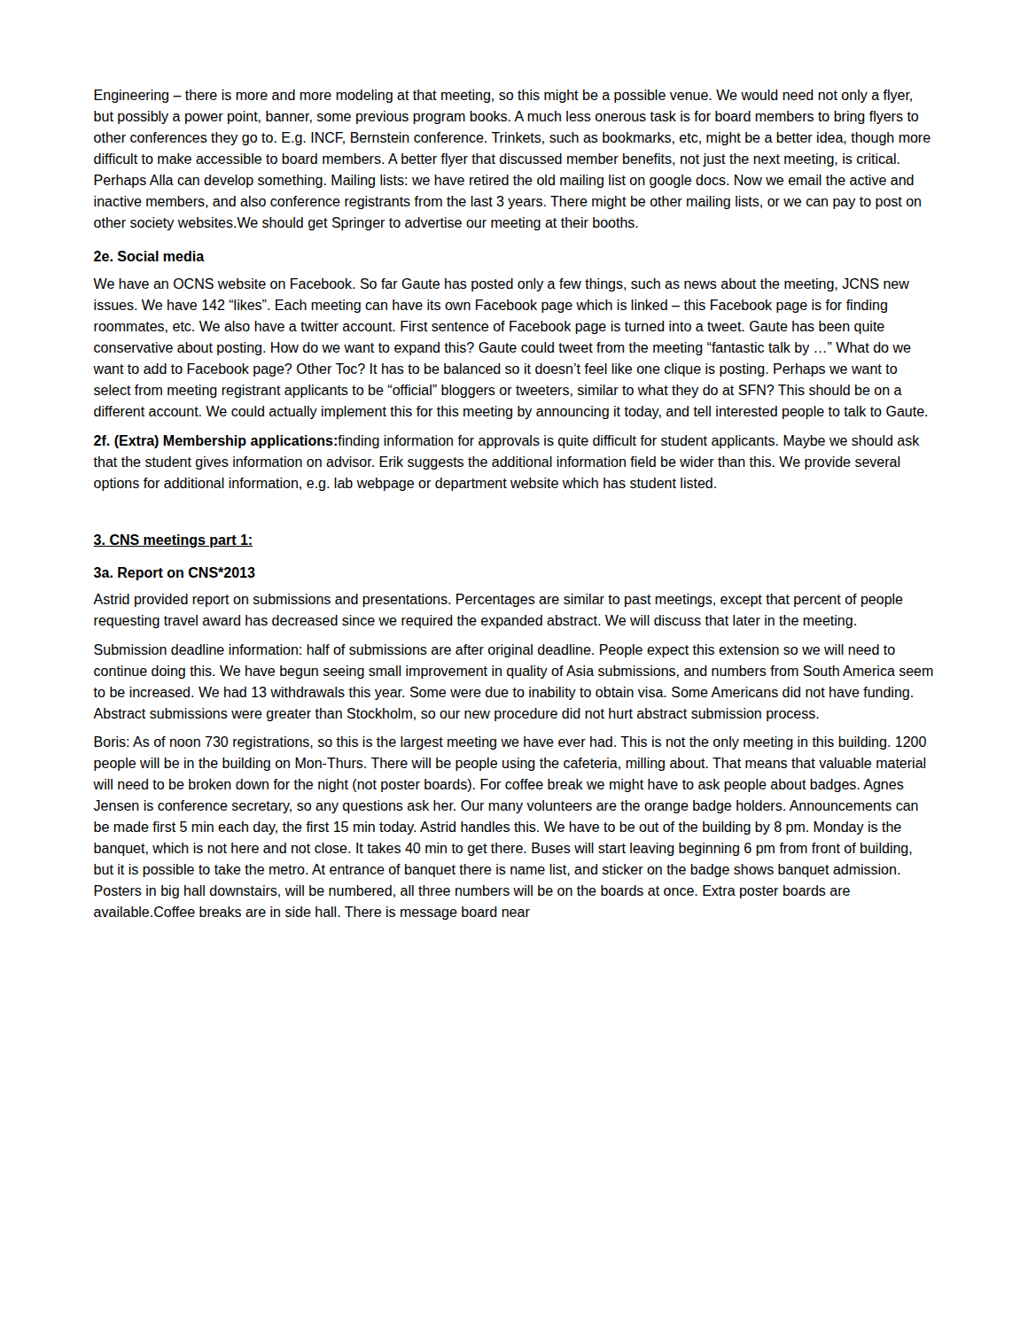Engineering – there is more and more modeling at that meeting, so this might be a possible venue. We would need not only a flyer, but possibly a power point, banner, some previous program books. A much less onerous task is for board members to bring flyers to other conferences they go to. E.g. INCF, Bernstein conference. Trinkets, such as bookmarks, etc, might be a better idea, though more difficult to make accessible to board members. A better flyer that discussed member benefits, not just the next meeting, is critical. Perhaps Alla can develop something. Mailing lists: we have retired the old mailing list on google docs. Now we email the active and inactive members, and also conference registrants from the last 3 years. There might be other mailing lists, or we can pay to post on other society websites.We should get Springer to advertise our meeting at their booths.
2e. Social media
We have an OCNS website on Facebook. So far Gaute has posted only a few things, such as news about the meeting, JCNS new issues. We have 142 “likes”. Each meeting can have its own Facebook page which is linked – this Facebook page is for finding roommates, etc. We also have a twitter account. First sentence of Facebook page is turned into a tweet. Gaute has been quite conservative about posting. How do we want to expand this? Gaute could tweet from the meeting “fantastic talk by …” What do we want to add to Facebook page? Other Toc? It has to be balanced so it doesn’t feel like one clique is posting. Perhaps we want to select from meeting registrant applicants to be “official” bloggers or tweeters, similar to what they do at SFN? This should be on a different account. We could actually implement this for this meeting by announcing it today, and tell interested people to talk to Gaute.
2f. (Extra) Membership applications: finding information for approvals is quite difficult for student applicants. Maybe we should ask that the student gives information on advisor. Erik suggests the additional information field be wider than this. We provide several options for additional information, e.g. lab webpage or department website which has student listed.
3. CNS meetings part 1:
3a. Report on CNS*2013
Astrid provided report on submissions and presentations. Percentages are similar to past meetings, except that percent of people requesting travel award has decreased since we required the expanded abstract. We will discuss that later in the meeting.
Submission deadline information: half of submissions are after original deadline. People expect this extension so we will need to continue doing this. We have begun seeing small improvement in quality of Asia submissions, and numbers from South America seem to be increased. We had 13 withdrawals this year. Some were due to inability to obtain visa. Some Americans did not have funding. Abstract submissions were greater than Stockholm, so our new procedure did not hurt abstract submission process.
Boris: As of noon 730 registrations, so this is the largest meeting we have ever had. This is not the only meeting in this building. 1200 people will be in the building on Mon-Thurs. There will be people using the cafeteria, milling about. That means that valuable material will need to be broken down for the night (not poster boards). For coffee break we might have to ask people about badges. Agnes Jensen is conference secretary, so any questions ask her. Our many volunteers are the orange badge holders. Announcements can be made first 5 min each day, the first 15 min today. Astrid handles this. We have to be out of the building by 8 pm. Monday is the banquet, which is not here and not close. It takes 40 min to get there. Buses will start leaving beginning 6 pm from front of building, but it is possible to take the metro. At entrance of banquet there is name list, and sticker on the badge shows banquet admission. Posters in big hall downstairs, will be numbered, all three numbers will be on the boards at once. Extra poster boards are available.Coffee breaks are in side hall. There is message board near